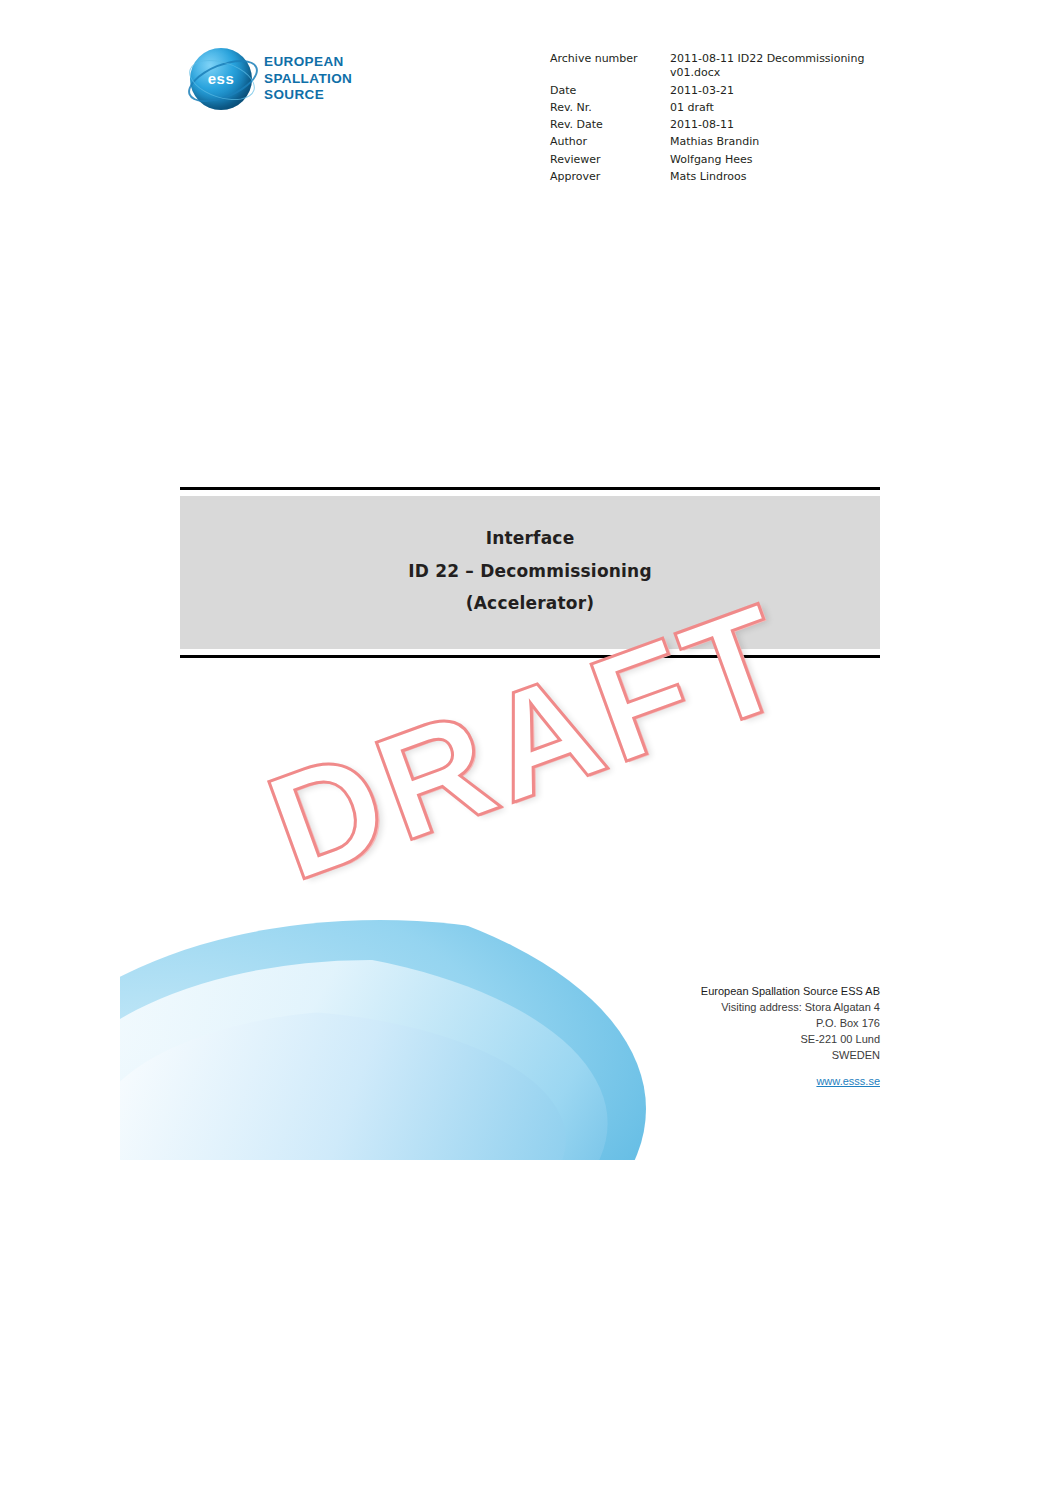ess
EUROPEAN
SPALLATION
SOURCE
| Archive number | 2011-08-11 ID22 Decommissioning v01.docx |
| Date | 2011-03-21 |
| Rev. Nr. | 01 draft |
| Rev. Date | 2011-08-11 |
| Author | Mathias Brandin |
| Reviewer | Wolfgang Hees |
| Approver | Mats Lindroos |
Interface
ID 22 – Decommissioning
(Accelerator)
DRAFT
European Spallation Source ESS AB
Visiting address: Stora Algatan 4
P.O. Box 176
SE-221 00 Lund
SWEDEN
www.esss.se